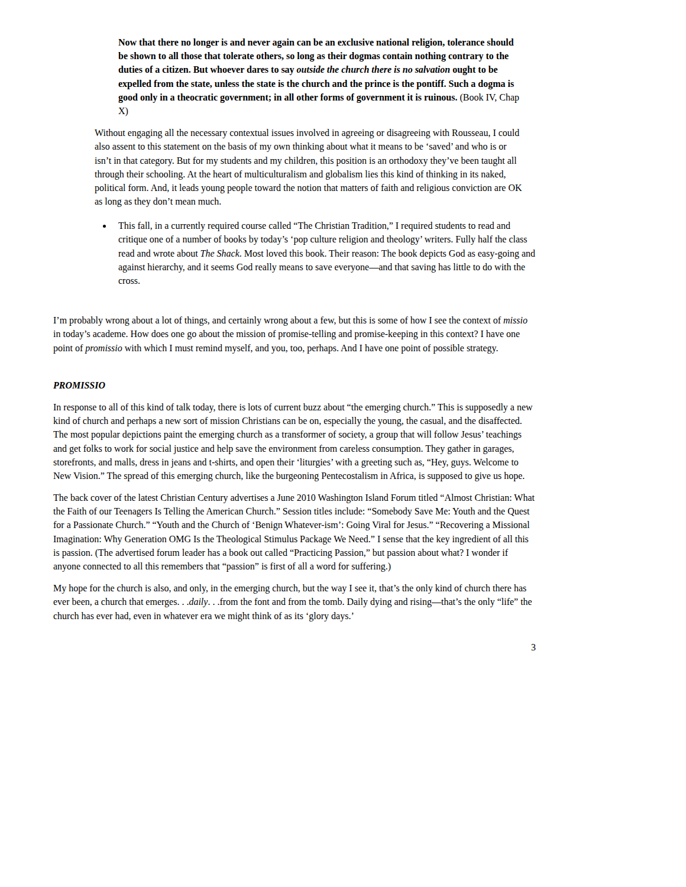Now that there no longer is and never again can be an exclusive national religion, tolerance should be shown to all those that tolerate others, so long as their dogmas contain nothing contrary to the duties of a citizen. But whoever dares to say outside the church there is no salvation ought to be expelled from the state, unless the state is the church and the prince is the pontiff. Such a dogma is good only in a theocratic government; in all other forms of government it is ruinous. (Book IV, Chap X)
Without engaging all the necessary contextual issues involved in agreeing or disagreeing with Rousseau, I could also assent to this statement on the basis of my own thinking about what it means to be ‘saved’ and who is or isn’t in that category. But for my students and my children, this position is an orthodoxy they’ve been taught all through their schooling. At the heart of multiculturalism and globalism lies this kind of thinking in its naked, political form. And, it leads young people toward the notion that matters of faith and religious conviction are OK as long as they don’t mean much.
This fall, in a currently required course called “The Christian Tradition,” I required students to read and critique one of a number of books by today’s ‘pop culture religion and theology’ writers. Fully half the class read and wrote about The Shack. Most loved this book. Their reason: The book depicts God as easy-going and against hierarchy, and it seems God really means to save everyone—and that saving has little to do with the cross.
I’m probably wrong about a lot of things, and certainly wrong about a few, but this is some of how I see the context of missio in today’s academe. How does one go about the mission of promise-telling and promise-keeping in this context? I have one point of promissio with which I must remind myself, and you, too, perhaps. And I have one point of possible strategy.
PROMISSIO
In response to all of this kind of talk today, there is lots of current buzz about “the emerging church.” This is supposedly a new kind of church and perhaps a new sort of mission Christians can be on, especially the young, the casual, and the disaffected. The most popular depictions paint the emerging church as a transformer of society, a group that will follow Jesus’ teachings and get folks to work for social justice and help save the environment from careless consumption. They gather in garages, storefronts, and malls, dress in jeans and t-shirts, and open their ‘liturgies’ with a greeting such as, “Hey, guys. Welcome to New Vision.” The spread of this emerging church, like the burgeoning Pentecostalism in Africa, is supposed to give us hope.
The back cover of the latest Christian Century advertises a June 2010 Washington Island Forum titled “Almost Christian: What the Faith of our Teenagers Is Telling the American Church.” Session titles include: “Somebody Save Me: Youth and the Quest for a Passionate Church.” “Youth and the Church of ‘Benign Whatever-ism’: Going Viral for Jesus.” “Recovering a Missional Imagination: Why Generation OMG Is the Theological Stimulus Package We Need.” I sense that the key ingredient of all this is passion. (The advertised forum leader has a book out called “Practicing Passion,” but passion about what? I wonder if anyone connected to all this remembers that “passion” is first of all a word for suffering.)
My hope for the church is also, and only, in the emerging church, but the way I see it, that’s the only kind of church there has ever been, a church that emerges. . .daily. . .from the font and from the tomb. Daily dying and rising—that’s the only “life” the church has ever had, even in whatever era we might think of as its ‘glory days.’
3